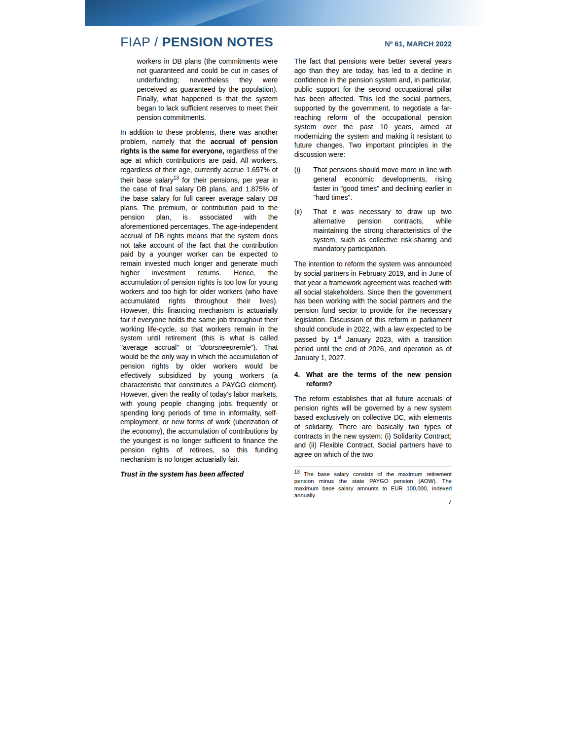FIAP / PENSION NOTES
Nº 61, MARCH 2022
workers in DB plans (the commitments were not guaranteed and could be cut in cases of underfunding; nevertheless they were perceived as guaranteed by the population). Finally, what happened is that the system began to lack sufficient reserves to meet their pension commitments.
In addition to these problems, there was another problem, namely that the accrual of pension rights is the same for everyone, regardless of the age at which contributions are paid. All workers, regardless of their age, currently accrue 1.657% of their base salary13 for their pensions, per year in the case of final salary DB plans, and 1.875% of the base salary for full career average salary DB plans. The premium, or contribution paid to the pension plan, is associated with the aforementioned percentages. The age-independent accrual of DB rights means that the system does not take account of the fact that the contribution paid by a younger worker can be expected to remain invested much longer and generate much higher investment returns. Hence, the accumulation of pension rights is too low for young workers and too high for older workers (who have accumulated rights throughout their lives). However, this financing mechanism is actuarially fair if everyone holds the same job throughout their working life-cycle, so that workers remain in the system until retirement (this is what is called "average accrual" or "doorsneepremie"). That would be the only way in which the accumulation of pension rights by older workers would be effectively subsidized by young workers (a characteristic that constitutes a PAYGO element). However, given the reality of today's labor markets, with young people changing jobs frequently or spending long periods of time in informality, self-employment, or new forms of work (uberization of the economy), the accumulation of contributions by the youngest is no longer sufficient to finance the pension rights of retirees, so this funding mechanism is no longer actuarially fair.
Trust in the system has been affected
The fact that pensions were better several years ago than they are today, has led to a decline in confidence in the pension system and, in particular, public support for the second occupational pillar has been affected. This led the social partners, supported by the government, to negotiate a far-reaching reform of the occupational pension system over the past 10 years, aimed at modernizing the system and making it resistant to future changes. Two important principles in the discussion were:
(i) That pensions should move more in line with general economic developments, rising faster in "good times" and declining earlier in "hard times".
(ii) That it was necessary to draw up two alternative pension contracts, while maintaining the strong characteristics of the system, such as collective risk-sharing and mandatory participation.
The intention to reform the system was announced by social partners in February 2019, and in June of that year a framework agreement was reached with all social stakeholders. Since then the government has been working with the social partners and the pension fund sector to provide for the necessary legislation. Discussion of this reform in parliament should conclude in 2022, with a law expected to be passed by 1st January 2023, with a transition period until the end of 2026, and operation as of January 1, 2027.
4. What are the terms of the new pension reform?
The reform establishes that all future accruals of pension rights will be governed by a new system based exclusively on collective DC, with elements of solidarity. There are basically two types of contracts in the new system: (i) Solidarity Contract; and (ii) Flexible Contract. Social partners have to agree on which of the two
13 The base salary consists of the maximum retirement pension minus the state PAYGO pension (AOW). The maximum base salary amounts to EUR 100,000, indexed annually.
7